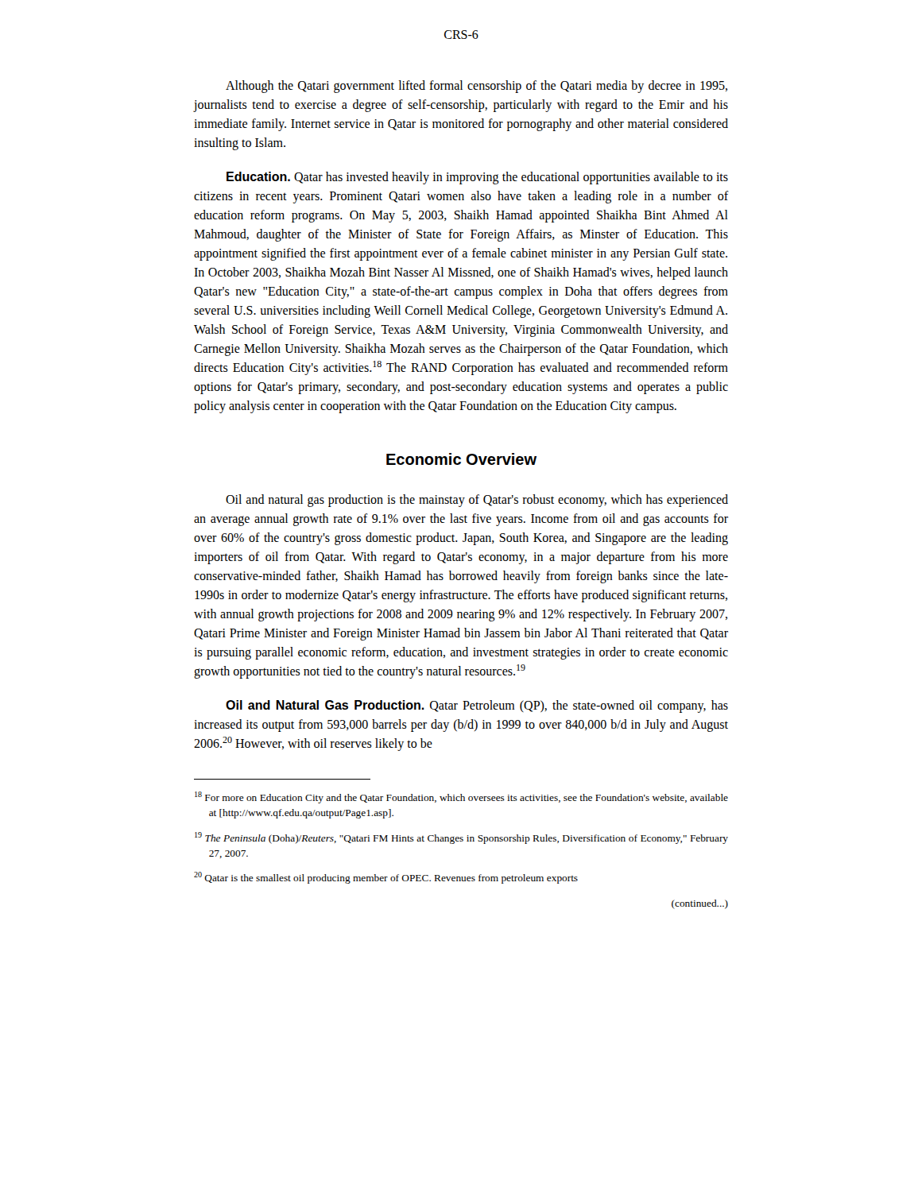CRS-6
Although the Qatari government lifted formal censorship of the Qatari media by decree in 1995, journalists tend to exercise a degree of self-censorship, particularly with regard to the Emir and his immediate family. Internet service in Qatar is monitored for pornography and other material considered insulting to Islam.
Education. Qatar has invested heavily in improving the educational opportunities available to its citizens in recent years. Prominent Qatari women also have taken a leading role in a number of education reform programs. On May 5, 2003, Shaikh Hamad appointed Shaikha Bint Ahmed Al Mahmoud, daughter of the Minister of State for Foreign Affairs, as Minster of Education. This appointment signified the first appointment ever of a female cabinet minister in any Persian Gulf state. In October 2003, Shaikha Mozah Bint Nasser Al Missned, one of Shaikh Hamad's wives, helped launch Qatar's new "Education City," a state-of-the-art campus complex in Doha that offers degrees from several U.S. universities including Weill Cornell Medical College, Georgetown University's Edmund A. Walsh School of Foreign Service, Texas A&M University, Virginia Commonwealth University, and Carnegie Mellon University. Shaikha Mozah serves as the Chairperson of the Qatar Foundation, which directs Education City's activities.18 The RAND Corporation has evaluated and recommended reform options for Qatar's primary, secondary, and post-secondary education systems and operates a public policy analysis center in cooperation with the Qatar Foundation on the Education City campus.
Economic Overview
Oil and natural gas production is the mainstay of Qatar's robust economy, which has experienced an average annual growth rate of 9.1% over the last five years. Income from oil and gas accounts for over 60% of the country's gross domestic product. Japan, South Korea, and Singapore are the leading importers of oil from Qatar. With regard to Qatar's economy, in a major departure from his more conservative-minded father, Shaikh Hamad has borrowed heavily from foreign banks since the late-1990s in order to modernize Qatar's energy infrastructure. The efforts have produced significant returns, with annual growth projections for 2008 and 2009 nearing 9% and 12% respectively. In February 2007, Qatari Prime Minister and Foreign Minister Hamad bin Jassem bin Jabor Al Thani reiterated that Qatar is pursuing parallel economic reform, education, and investment strategies in order to create economic growth opportunities not tied to the country's natural resources.19
Oil and Natural Gas Production. Qatar Petroleum (QP), the state-owned oil company, has increased its output from 593,000 barrels per day (b/d) in 1999 to over 840,000 b/d in July and August 2006.20 However, with oil reserves likely to be
18 For more on Education City and the Qatar Foundation, which oversees its activities, see the Foundation's website, available at [http://www.qf.edu.qa/output/Page1.asp].
19 The Peninsula (Doha)/Reuters, "Qatari FM Hints at Changes in Sponsorship Rules, Diversification of Economy," February 27, 2007.
20 Qatar is the smallest oil producing member of OPEC. Revenues from petroleum exports
(continued...)